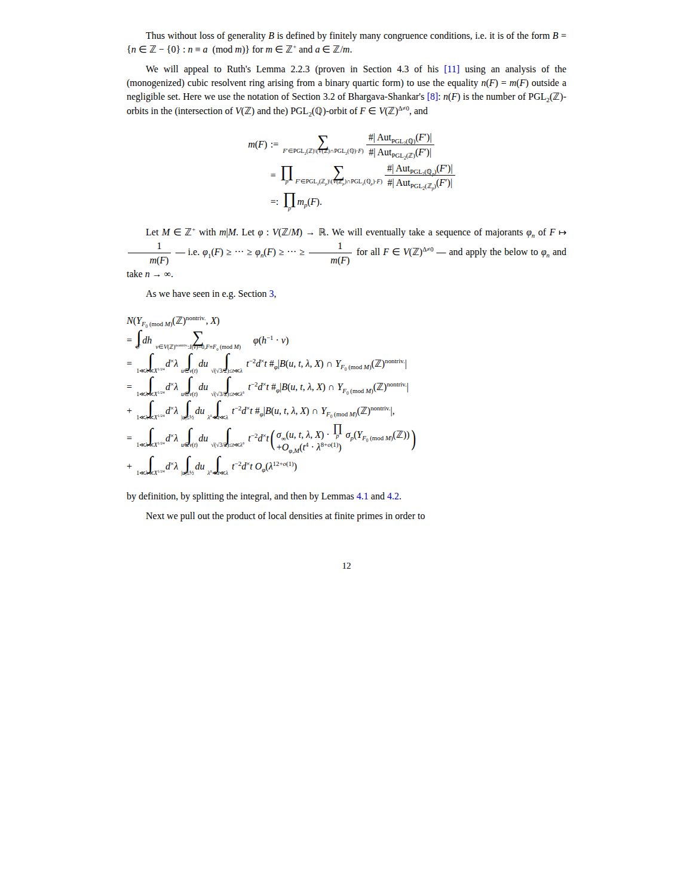Thus without loss of generality B is defined by finitely many congruence conditions, i.e. it is of the form B = {n ∈ ℤ − {0} : n ≡ a (mod m)} for m ∈ ℤ+ and a ∈ ℤ/m.
We will appeal to Ruth's Lemma 2.2.3 (proven in Section 4.3 of his [11] using an analysis of the (monogenized) cubic resolvent ring arising from a binary quartic form) to use the equality n(F) = m(F) outside a negligible set. Here we use the notation of Section 3.2 of Bhargava-Shankar's [8]: n(F) is the number of PGL2(ℤ)-orbits in the (intersection of V(ℤ) and the) PGL2(ℚ)-orbit of F ∈ V(ℤ)Δ≠0, and
m(F) := ∑ F′∈PGL2(ℤ)\(V(ℤ)∩PGL2(ℚ)·F) #| AutPGL2(ℚ)(F′)| #| AutPGL2(ℤ)(F′)| = ∏ p ∑ F′∈PGL2(ℤp)\(V(ℤp)∩PGL2(ℚp)·F) #| AutPGL2(ℚp)(F′)| #| AutPGL2(ℤp)(F′)| =: ∏ p mp(F).
Let M ∈ ℤ+ with m|M. Let φ : V(ℤ/M) → ℝ. We will eventually take a sequence of majorants φn of F ↦ 1 m(F) — i.e. φ1(F) ≥ ··· ≥ φn(F) ≥ ··· ≥ 1 m(F) for all F ∈ V(ℤ)Δ≠0 — and apply the below to φn and take n → ∞.
As we have seen in e.g. Section 3,
N(YF0 (mod M)(ℤ)nontriv., X) = ∫ ℱ dh ∑ v∈V(ℤ)nontriv.:I(v)=0,F≡F0 (mod M) φ(h−1 · v) = ∫ 1≪λ≪X1/24 d×λ ∫ u∈ν(t) du ∫ √(√3/2)≤t≪λ t−2d×t #φ|B(u, t, λ, X) ∩ YF0 (mod M)(ℤ)nontriv.| = ∫ 1≪λ≪X1/24 d×λ ∫ u∈ν(t) du ∫ √(√3/2)≤t≪λδ t−2d×t #φ|B(u, t, λ, X) ∩ YF0 (mod M)(ℤ)nontriv.| + ∫ 1≪λ≪X1/24 d×λ ∫ |u|≤½ du ∫ λδ≪t≪λ t−2d×t #φ|B(u, t, λ, X) ∩ YF0 (mod M)(ℤ)nontriv.|, = ∫ 1≪λ≪X1/24 d×λ ∫ u∈ν(t) du ∫ √(√3/2)≤t≪λδ t−2d×t ( σ∞(u, t, λ, X) · ∏p σp(YF0 (mod M)(ℤ))
+Oφ,M(t4 · λ8+o(1)) ) + ∫ 1≪λ≪X1/24 d×λ ∫ |u|≤½ du ∫ λδ≪t≪λ t−2d×t Oφ(λ12+o(1))
by definition, by splitting the integral, and then by Lemmas 4.1 and 4.2.
Next we pull out the product of local densities at finite primes in order to
12